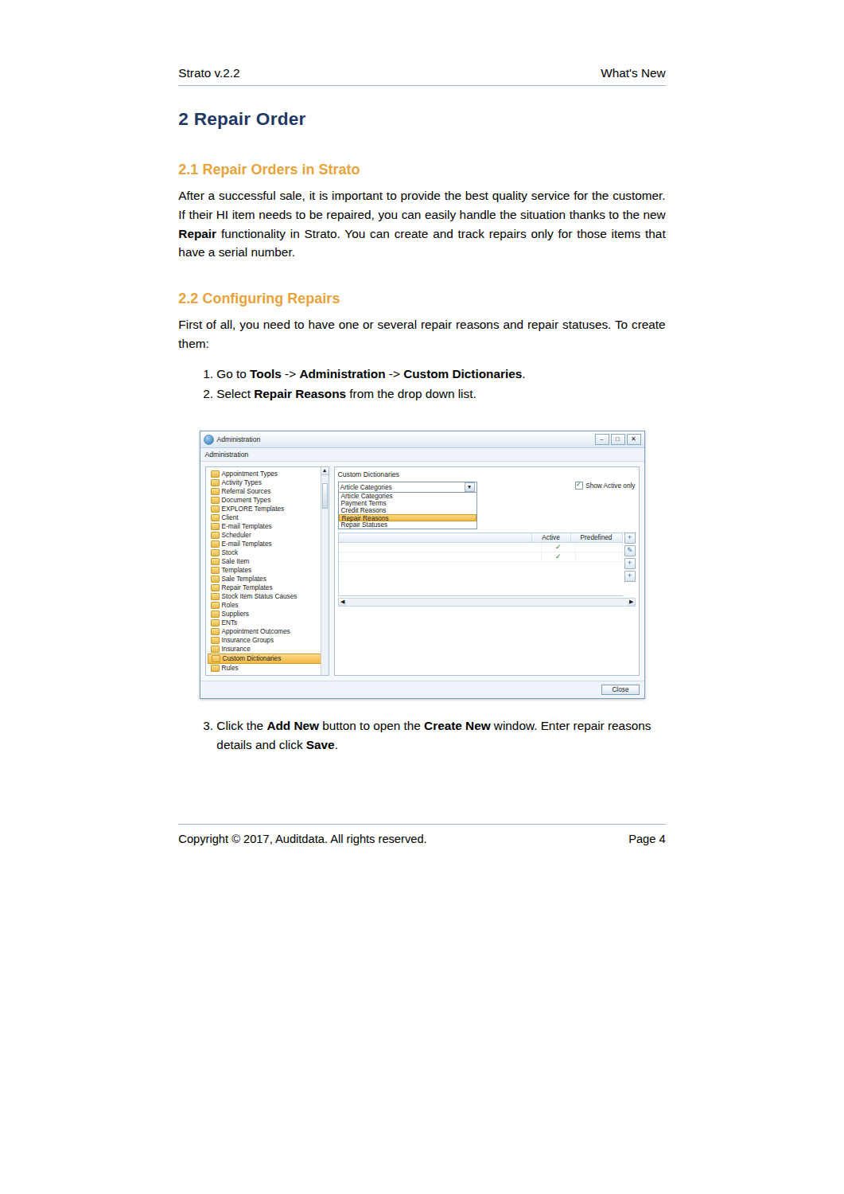Strato v.2.2
What's New
2 Repair Order
2.1 Repair Orders in Strato
After a successful sale, it is important to provide the best quality service for the customer. If their HI item needs to be repaired, you can easily handle the situation thanks to the new Repair functionality in Strato. You can create and track repairs only for those items that have a serial number.
2.2 Configuring Repairs
First of all, you need to have one or several repair reasons and repair statuses. To create them:
Go to Tools -> Administration -> Custom Dictionaries.
Select Repair Reasons from the drop down list.
Administration
–□✕
Administration
▲
Appointment Types
Activity Types
Referral Sources
Document Types
EXPLORE Templates
Client
E-mail Templates
Scheduler
E-mail Templates
Stock
Sale Item
Templates
Sale Templates
Repair Templates
Stock Item Status Causes
Roles
Suppliers
ENTs
Appointment Outcomes
Insurance Groups
Insurance
Custom Dictionaries
Rules
Custom Dictionaries
Article Categories▼
Article Categories
Payment Terms
Credit Reasons
Repair Reasons
Repair Statuses
Show Active only
Active
Predefined
✓
✓
+ ✎ + +
◀▶
Close
Click the Add New button to open the Create New window. Enter repair reasons details and click Save.
Copyright © 2017, Auditdata. All rights reserved.
Page 4